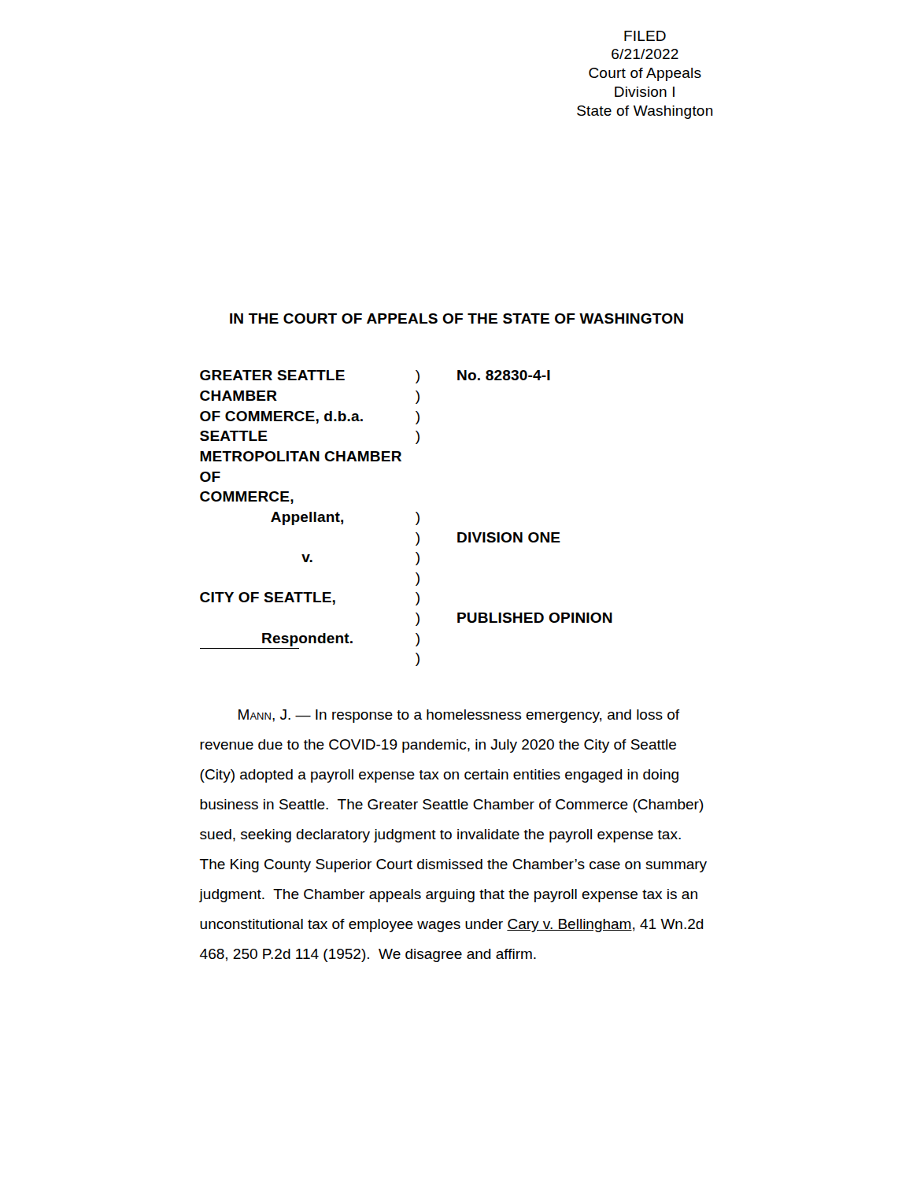FILED 6/21/2022 Court of Appeals Division I State of Washington
IN THE COURT OF APPEALS OF THE STATE OF WASHINGTON
| GREATER SEATTLE CHAMBER OF COMMERCE, d.b.a. SEATTLE METROPOLITAN CHAMBER OF COMMERCE, | ) ) ) ) | No. 82830-4-I |
| Appellant, | ) ) | DIVISION ONE |
| v. | ) ) | |
| CITY OF SEATTLE, | ) ) | PUBLISHED OPINION |
| Respondent. | ) | |
| | ) | |
Mann, J. — In response to a homelessness emergency, and loss of revenue due to the COVID-19 pandemic, in July 2020 the City of Seattle (City) adopted a payroll expense tax on certain entities engaged in doing business in Seattle. The Greater Seattle Chamber of Commerce (Chamber) sued, seeking declaratory judgment to invalidate the payroll expense tax. The King County Superior Court dismissed the Chamber’s case on summary judgment. The Chamber appeals arguing that the payroll expense tax is an unconstitutional tax of employee wages under Cary v. Bellingham, 41 Wn.2d 468, 250 P.2d 114 (1952). We disagree and affirm.